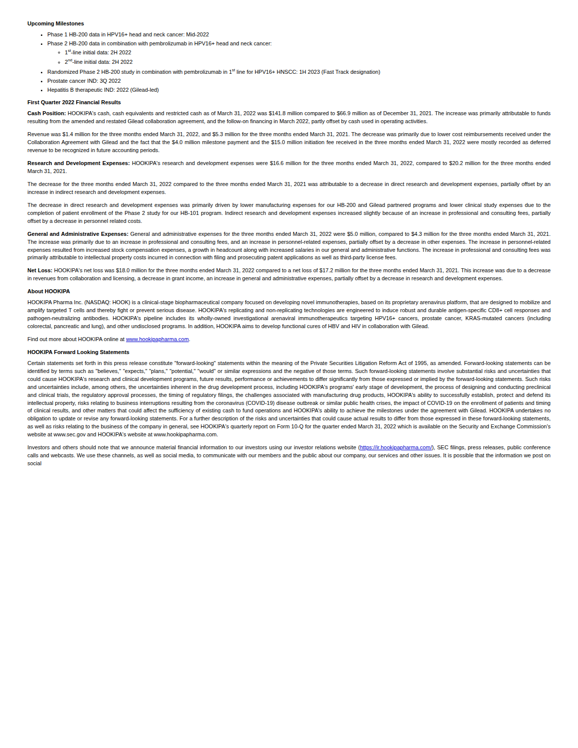Upcoming Milestones
Phase 1 HB-200 data in HPV16+ head and neck cancer: Mid-2022
Phase 2 HB-200 data in combination with pembrolizumab in HPV16+ head and neck cancer:
1st-line initial data: 2H 2022
2nd-line initial data: 2H 2022
Randomized Phase 2 HB-200 study in combination with pembrolizumab in 1st line for HPV16+ HNSCC: 1H 2023 (Fast Track designation)
Prostate cancer IND: 3Q 2022
Hepatitis B therapeutic IND: 2022 (Gilead-led)
First Quarter 2022 Financial Results
Cash Position: HOOKIPA's cash, cash equivalents and restricted cash as of March 31, 2022 was $141.8 million compared to $66.9 million as of December 31, 2021. The increase was primarily attributable to funds resulting from the amended and restated Gilead collaboration agreement, and the follow-on financing in March 2022, partly offset by cash used in operating activities.
Revenue was $1.4 million for the three months ended March 31, 2022, and $5.3 million for the three months ended March 31, 2021. The decrease was primarily due to lower cost reimbursements received under the Collaboration Agreement with Gilead and the fact that the $4.0 million milestone payment and the $15.0 million initiation fee received in the three months ended March 31, 2022 were mostly recorded as deferred revenue to be recognized in future accounting periods.
Research and Development Expenses: HOOKIPA's research and development expenses were $16.6 million for the three months ended March 31, 2022, compared to $20.2 million for the three months ended March 31, 2021.
The decrease for the three months ended March 31, 2022 compared to the three months ended March 31, 2021 was attributable to a decrease in direct research and development expenses, partially offset by an increase in indirect research and development expenses.
The decrease in direct research and development expenses was primarily driven by lower manufacturing expenses for our HB-200 and Gilead partnered programs and lower clinical study expenses due to the completion of patient enrollment of the Phase 2 study for our HB-101 program. Indirect research and development expenses increased slightly because of an increase in professional and consulting fees, partially offset by a decrease in personnel related costs.
General and Administrative Expenses: General and administrative expenses for the three months ended March 31, 2022 were $5.0 million, compared to $4.3 million for the three months ended March 31, 2021. The increase was primarily due to an increase in professional and consulting fees, and an increase in personnel-related expenses, partially offset by a decrease in other expenses. The increase in personnel-related expenses resulted from increased stock compensation expenses, a growth in headcount along with increased salaries in our general and administrative functions. The increase in professional and consulting fees was primarily attributable to intellectual property costs incurred in connection with filing and prosecuting patent applications as well as third-party license fees.
Net Loss: HOOKIPA's net loss was $18.0 million for the three months ended March 31, 2022 compared to a net loss of $17.2 million for the three months ended March 31, 2021. This increase was due to a decrease in revenues from collaboration and licensing, a decrease in grant income, an increase in general and administrative expenses, partially offset by a decrease in research and development expenses.
About HOOKIPA
HOOKIPA Pharma Inc. (NASDAQ: HOOK) is a clinical-stage biopharmaceutical company focused on developing novel immunotherapies, based on its proprietary arenavirus platform, that are designed to mobilize and amplify targeted T cells and thereby fight or prevent serious disease. HOOKIPA's replicating and non-replicating technologies are engineered to induce robust and durable antigen-specific CD8+ cell responses and pathogen-neutralizing antibodies. HOOKIPA's pipeline includes its wholly-owned investigational arenaviral immunotherapeutics targeting HPV16+ cancers, prostate cancer, KRAS-mutated cancers (including colorectal, pancreatic and lung), and other undisclosed programs. In addition, HOOKIPA aims to develop functional cures of HBV and HIV in collaboration with Gilead.
Find out more about HOOKIPA online at www.hookipapharma.com.
HOOKIPA Forward Looking Statements
Certain statements set forth in this press release constitute "forward-looking" statements within the meaning of the Private Securities Litigation Reform Act of 1995, as amended. Forward-looking statements can be identified by terms such as "believes," "expects," "plans," "potential," "would" or similar expressions and the negative of those terms. Such forward-looking statements involve substantial risks and uncertainties that could cause HOOKIPA's research and clinical development programs, future results, performance or achievements to differ significantly from those expressed or implied by the forward-looking statements. Such risks and uncertainties include, among others, the uncertainties inherent in the drug development process, including HOOKIPA's programs' early stage of development, the process of designing and conducting preclinical and clinical trials, the regulatory approval processes, the timing of regulatory filings, the challenges associated with manufacturing drug products, HOOKIPA's ability to successfully establish, protect and defend its intellectual property, risks relating to business interruptions resulting from the coronavirus (COVID-19) disease outbreak or similar public health crises, the impact of COVID-19 on the enrollment of patients and timing of clinical results, and other matters that could affect the sufficiency of existing cash to fund operations and HOOKIPA's ability to achieve the milestones under the agreement with Gilead. HOOKIPA undertakes no obligation to update or revise any forward-looking statements. For a further description of the risks and uncertainties that could cause actual results to differ from those expressed in these forward-looking statements, as well as risks relating to the business of the company in general, see HOOKIPA's quarterly report on Form 10-Q for the quarter ended March 31, 2022 which is available on the Security and Exchange Commission's website at www.sec.gov and HOOKIPA's website at www.hookipapharma.com.
Investors and others should note that we announce material financial information to our investors using our investor relations website (https://ir.hookipapharma.com/), SEC filings, press releases, public conference calls and webcasts. We use these channels, as well as social media, to communicate with our members and the public about our company, our services and other issues. It is possible that the information we post on social